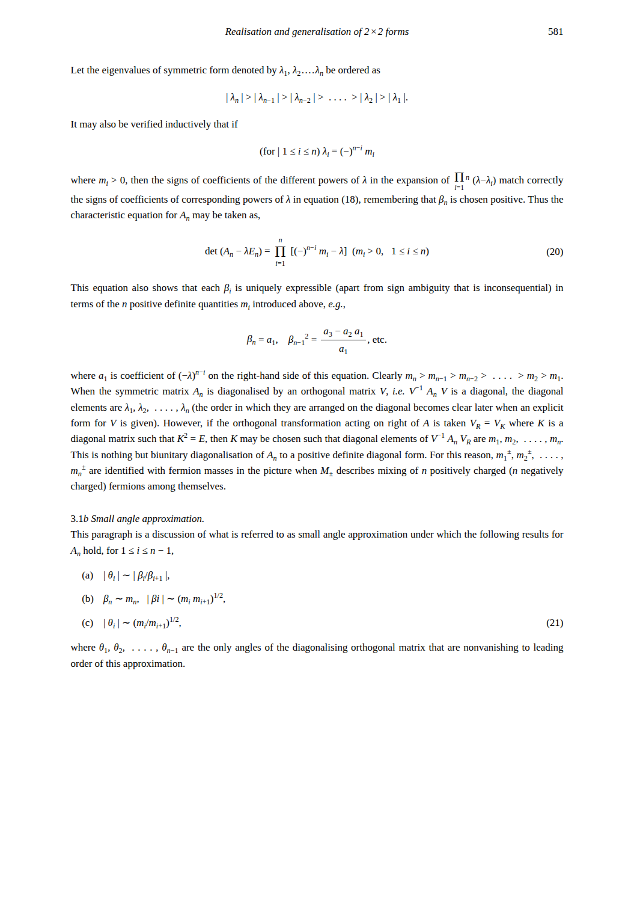Realisation and generalisation of 2 × 2 forms 581
Let the eigenvalues of symmetric form denoted by λ1, λ2 . . . . λn be ordered as
| λn | > | λn−1 | > | λn−2 | > . . . . > | λ2 | > | λ1 |.
It may also be verified inductively that if
(for | 1 ≤ i ≤ n) λi = (−)n−i mi
where mi > 0, then the signs of coefficients of the different powers of λ in the expansion of Πi=1n (λ−λi) match correctly the signs of coefficients of corresponding powers of λ in equation (18), remembering that βn is chosen positive. Thus the characteristic equation for An may be taken as,
det (An − λEn) = nΠi=1 [(−)n−i mi − λ] (mi > 0, 1 ≤ i ≤ n) (20)
This equation also shows that each βi is uniquely expressible (apart from sign ambiguity that is inconsequential) in terms of the n positive definite quantities mi introduced above, e.g.,
βn = a1, βn−12 = a3 − a2 a1 a1, etc.
where a1 is coefficient of (−λ)n−i on the right-hand side of this equation. Clearly mn > mn−1 > mn−2 > . . . . > m2 > m1. When the symmetric matrix An is diagonalised by an orthogonal matrix V, i.e. V−1 An V is a diagonal, the diagonal elements are λ1, λ2, . . . . , λn (the order in which they are arranged on the diagonal becomes clear later when an explicit form for V is given). However, if the orthogonal transformation acting on right of A is taken VR = VK where K is a diagonal matrix such that K2 = E, then K may be chosen such that diagonal elements of V−1 An VR are m1, m2, . . . . , mn. This is nothing but biunitary diagonalisation of An to a positive definite diagonal form. For this reason, m1±, m2±, . . . . , mn± are identified with fermion masses in the picture when M± describes mixing of n positively charged (n negatively charged) fermions among themselves.
3.1b Small angle approximation.
This paragraph is a discussion of what is referred to as small angle approximation under which the following results for An hold, for 1 ≤ i ≤ n − 1,
(a) | θi | ∼ | βi/βi+1 |,
(b) βn ∼ mn, | βi | ∼ (mi mi+1)1/2,
(c) | θi | ∼ (mi/mi+1)1/2, (21)
where θ1, θ2, . . . . , θn−1 are the only angles of the diagonalising orthogonal matrix that are nonvanishing to leading order of this approximation.